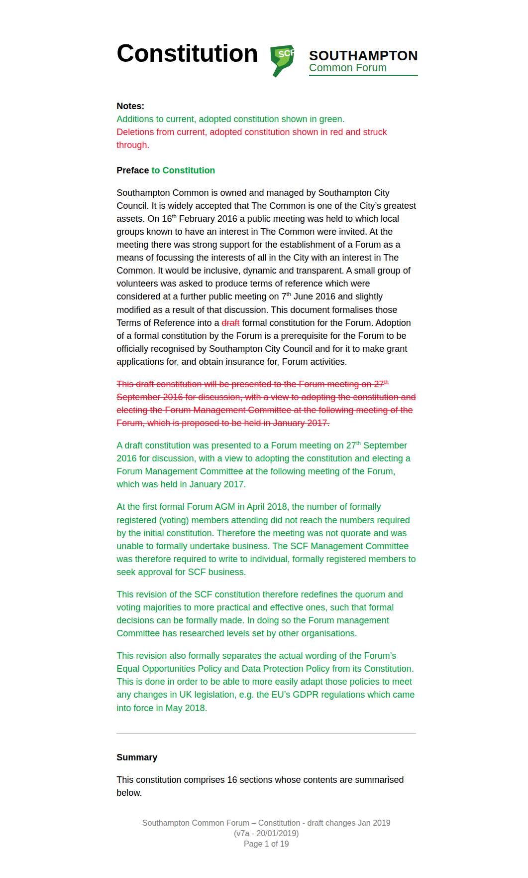Constitution
SCF
SOUTHAMPTON Common Forum
Notes:
Additions to current, adopted constitution shown in green.
Deletions from current, adopted constitution shown in red and struck through.
Preface to Constitution
Southampton Common is owned and managed by Southampton City Council. It is widely accepted that The Common is one of the City’s greatest assets. On 16th February 2016 a public meeting was held to which local groups known to have an interest in The Common were invited. At the meeting there was strong support for the establishment of a Forum as a means of focussing the interests of all in the City with an interest in The Common. It would be inclusive, dynamic and transparent. A small group of volunteers was asked to produce terms of reference which were considered at a further public meeting on 7th June 2016 and slightly modified as a result of that discussion. This document formalises those Terms of Reference into a draft formal constitution for the Forum. Adoption of a formal constitution by the Forum is a prerequisite for the Forum to be officially recognised by Southampton City Council and for it to make grant applications for, and obtain insurance for, Forum activities.
This draft constitution will be presented to the Forum meeting on 27th September 2016 for discussion, with a view to adopting the constitution and electing the Forum Management Committee at the following meeting of the Forum, which is proposed to be held in January 2017.
A draft constitution was presented to a Forum meeting on 27th September 2016 for discussion, with a view to adopting the constitution and electing a Forum Management Committee at the following meeting of the Forum, which was held in January 2017.
At the first formal Forum AGM in April 2018, the number of formally registered (voting) members attending did not reach the numbers required by the initial constitution. Therefore the meeting was not quorate and was unable to formally undertake business. The SCF Management Committee was therefore required to write to individual, formally registered members to seek approval for SCF business.
This revision of the SCF constitution therefore redefines the quorum and voting majorities to more practical and effective ones, such that formal decisions can be formally made. In doing so the Forum management Committee has researched levels set by other organisations.
This revision also formally separates the actual wording of the Forum’s Equal Opportunities Policy and Data Protection Policy from its Constitution. This is done in order to be able to more easily adapt those policies to meet any changes in UK legislation, e.g. the EU’s GDPR regulations which came into force in May 2018.
Summary
This constitution comprises 16 sections whose contents are summarised below.
Southampton Common Forum – Constitution - draft changes Jan 2019
(v7a - 20/01/2019)
Page 1 of 19